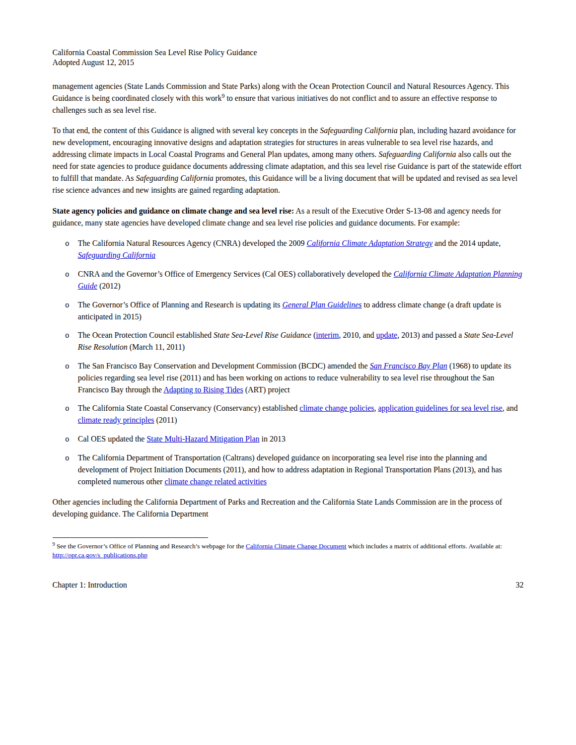California Coastal Commission Sea Level Rise Policy Guidance
Adopted August 12, 2015
management agencies (State Lands Commission and State Parks) along with the Ocean Protection Council and Natural Resources Agency. This Guidance is being coordinated closely with this work9 to ensure that various initiatives do not conflict and to assure an effective response to challenges such as sea level rise.
To that end, the content of this Guidance is aligned with several key concepts in the Safeguarding California plan, including hazard avoidance for new development, encouraging innovative designs and adaptation strategies for structures in areas vulnerable to sea level rise hazards, and addressing climate impacts in Local Coastal Programs and General Plan updates, among many others. Safeguarding California also calls out the need for state agencies to produce guidance documents addressing climate adaptation, and this sea level rise Guidance is part of the statewide effort to fulfill that mandate. As Safeguarding California promotes, this Guidance will be a living document that will be updated and revised as sea level rise science advances and new insights are gained regarding adaptation.
State agency policies and guidance on climate change and sea level rise: As a result of the Executive Order S-13-08 and agency needs for guidance, many state agencies have developed climate change and sea level rise policies and guidance documents. For example:
The California Natural Resources Agency (CNRA) developed the 2009 California Climate Adaptation Strategy and the 2014 update, Safeguarding California
CNRA and the Governor’s Office of Emergency Services (Cal OES) collaboratively developed the California Climate Adaptation Planning Guide (2012)
The Governor’s Office of Planning and Research is updating its General Plan Guidelines to address climate change (a draft update is anticipated in 2015)
The Ocean Protection Council established State Sea-Level Rise Guidance (interim, 2010, and update, 2013) and passed a State Sea-Level Rise Resolution (March 11, 2011)
The San Francisco Bay Conservation and Development Commission (BCDC) amended the San Francisco Bay Plan (1968) to update its policies regarding sea level rise (2011) and has been working on actions to reduce vulnerability to sea level rise throughout the San Francisco Bay through the Adapting to Rising Tides (ART) project
The California State Coastal Conservancy (Conservancy) established climate change policies, application guidelines for sea level rise, and climate ready principles (2011)
Cal OES updated the State Multi-Hazard Mitigation Plan in 2013
The California Department of Transportation (Caltrans) developed guidance on incorporating sea level rise into the planning and development of Project Initiation Documents (2011), and how to address adaptation in Regional Transportation Plans (2013), and has completed numerous other climate change related activities
Other agencies including the California Department of Parks and Recreation and the California State Lands Commission are in the process of developing guidance. The California Department
9 See the Governor’s Office of Planning and Research’s webpage for the California Climate Change Document which includes a matrix of additional efforts. Available at: http://opr.ca.gov/s_publications.php
Chapter 1: Introduction 32